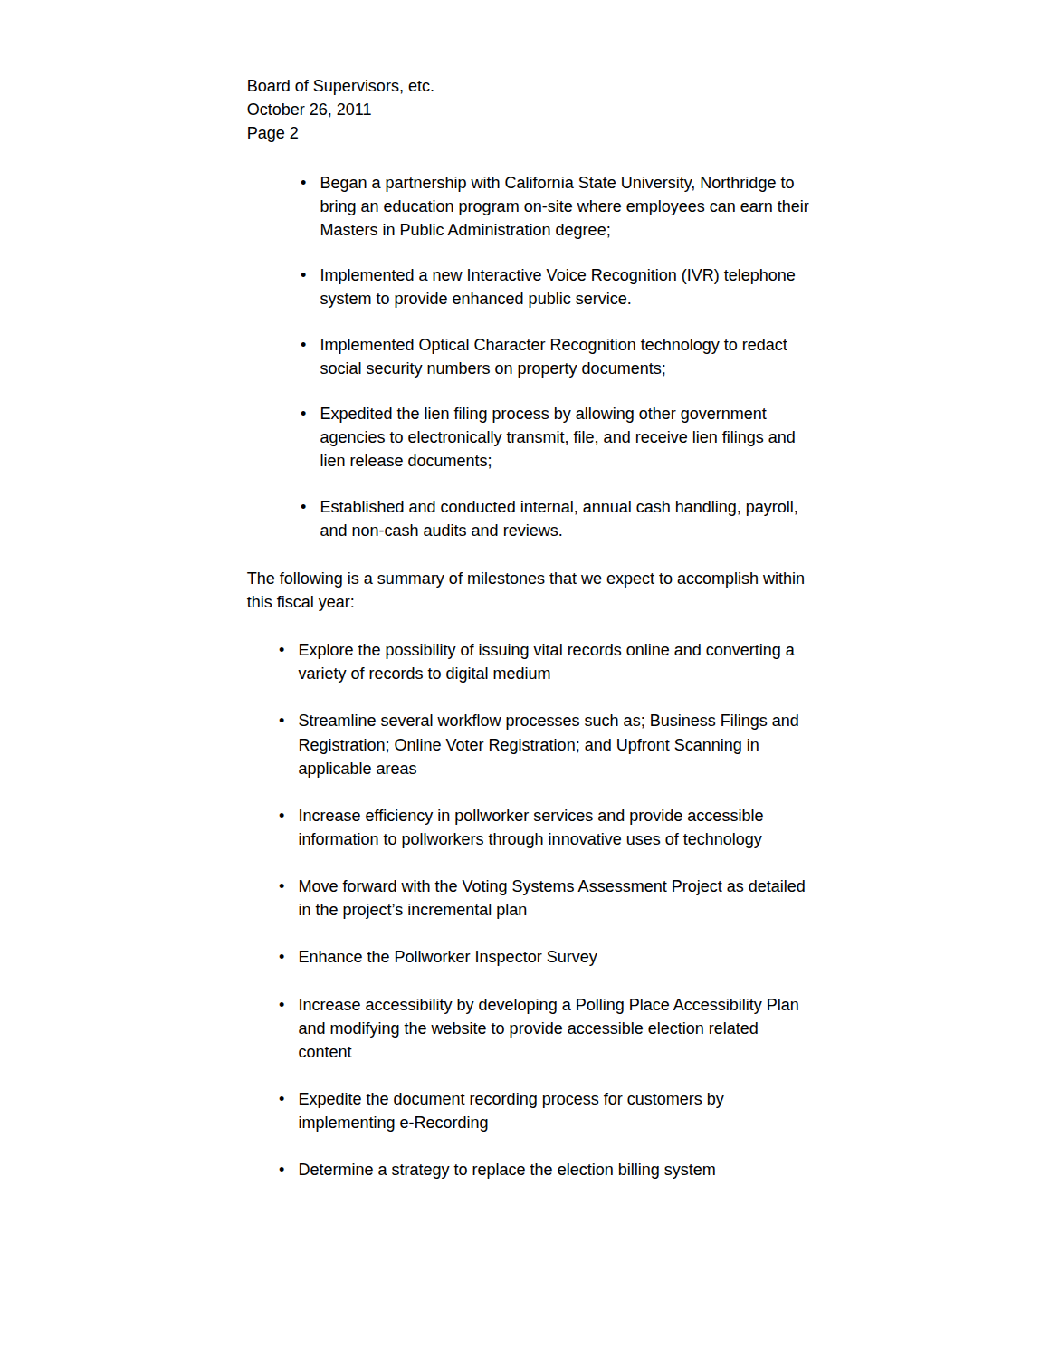Board of Supervisors, etc.
October 26, 2011
Page 2
Began a partnership with California State University, Northridge to bring an education program on-site where employees can earn their Masters in Public Administration degree;
Implemented a new Interactive Voice Recognition (IVR) telephone system to provide enhanced public service.
Implemented Optical Character Recognition technology to redact social security numbers on property documents;
Expedited the lien filing process by allowing other government agencies to electronically transmit, file, and receive lien filings and lien release documents;
Established and conducted internal, annual cash handling, payroll, and non-cash audits and reviews.
The following is a summary of milestones that we expect to accomplish within this fiscal year:
Explore the possibility of issuing vital records online and converting a variety of records to digital medium
Streamline several workflow processes such as; Business Filings and Registration; Online Voter Registration; and Upfront Scanning in applicable areas
Increase efficiency in pollworker services and provide accessible information to pollworkers through innovative uses of technology
Move forward with the Voting Systems Assessment Project as detailed in the project’s incremental plan
Enhance the Pollworker Inspector Survey
Increase accessibility by developing a Polling Place Accessibility Plan and modifying the website to provide accessible election related content
Expedite the document recording process for customers by implementing e-Recording
Determine a strategy to replace the election billing system